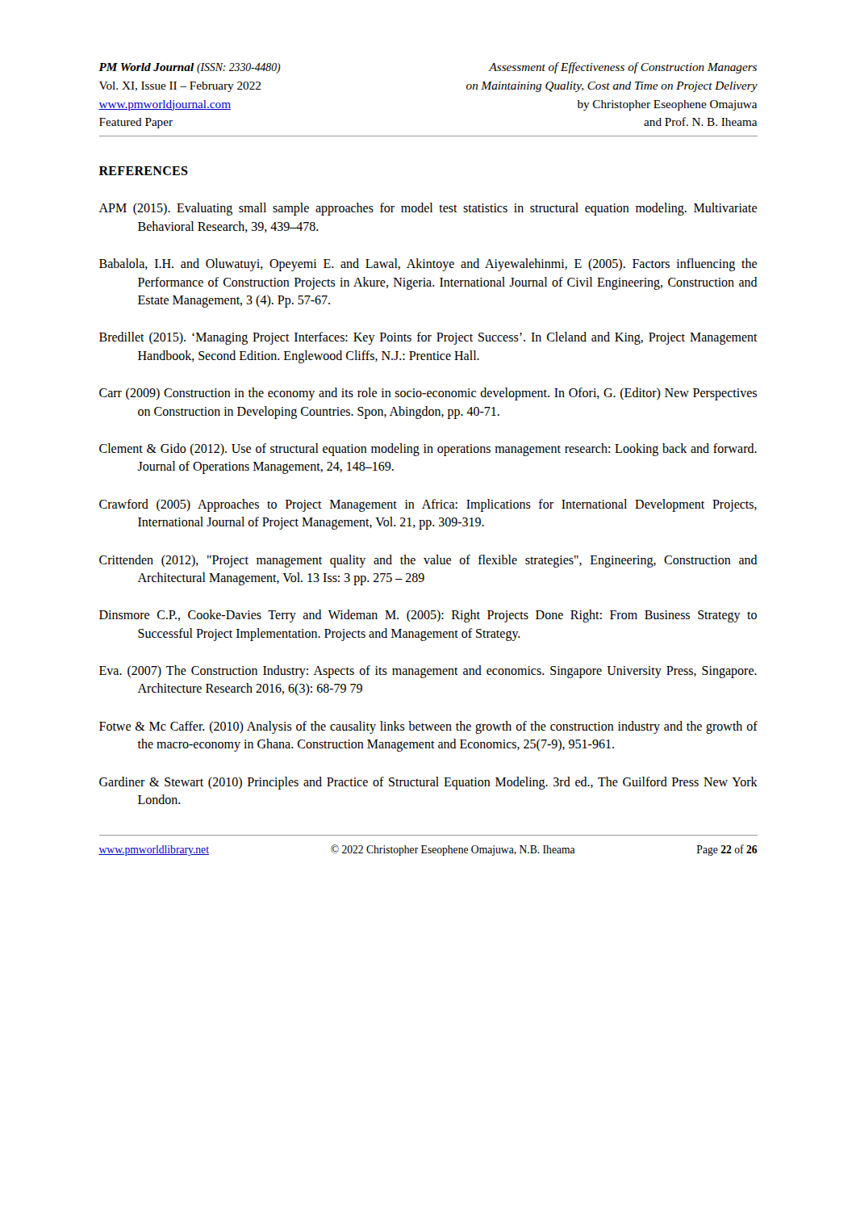PM World Journal (ISSN: 2330-4480)
Assessment of Effectiveness of Construction Managers
Vol. XI, Issue II – February 2022
on Maintaining Quality, Cost and Time on Project Delivery
www.pmworldjournal.com
by Christopher Eseophene Omajuwa
Featured Paper
and Prof. N. B. Iheama
REFERENCES
APM (2015). Evaluating small sample approaches for model test statistics in structural equation modeling. Multivariate Behavioral Research, 39, 439–478.
Babalola, I.H. and Oluwatuyi, Opeyemi E. and Lawal, Akintoye and Aiyewalehinmi, E (2005). Factors influencing the Performance of Construction Projects in Akure, Nigeria. International Journal of Civil Engineering, Construction and Estate Management, 3 (4). Pp. 57-67.
Bredillet (2015). ‘Managing Project Interfaces: Key Points for Project Success’. In Cleland and King, Project Management Handbook, Second Edition. Englewood Cliffs, N.J.: Prentice Hall.
Carr (2009) Construction in the economy and its role in socio-economic development. In Ofori, G. (Editor) New Perspectives on Construction in Developing Countries. Spon, Abingdon, pp. 40-71.
Clement & Gido (2012). Use of structural equation modeling in operations management research: Looking back and forward. Journal of Operations Management, 24, 148–169.
Crawford (2005) Approaches to Project Management in Africa: Implications for International Development Projects, International Journal of Project Management, Vol. 21, pp. 309-319.
Crittenden (2012), "Project management quality and the value of flexible strategies", Engineering, Construction and Architectural Management, Vol. 13 Iss: 3 pp. 275 – 289
Dinsmore C.P., Cooke-Davies Terry and Wideman M. (2005): Right Projects Done Right: From Business Strategy to Successful Project Implementation. Projects and Management of Strategy.
Eva. (2007) The Construction Industry: Aspects of its management and economics. Singapore University Press, Singapore. Architecture Research 2016, 6(3): 68-79 79
Fotwe & Mc Caffer. (2010) Analysis of the causality links between the growth of the construction industry and the growth of the macro-economy in Ghana. Construction Management and Economics, 25(7-9), 951-961.
Gardiner & Stewart (2010) Principles and Practice of Structural Equation Modeling. 3rd ed., The Guilford Press New York London.
www.pmworldlibrary.net
© 2022 Christopher Eseophene Omajuwa, N.B. Iheama
Page 22 of 26